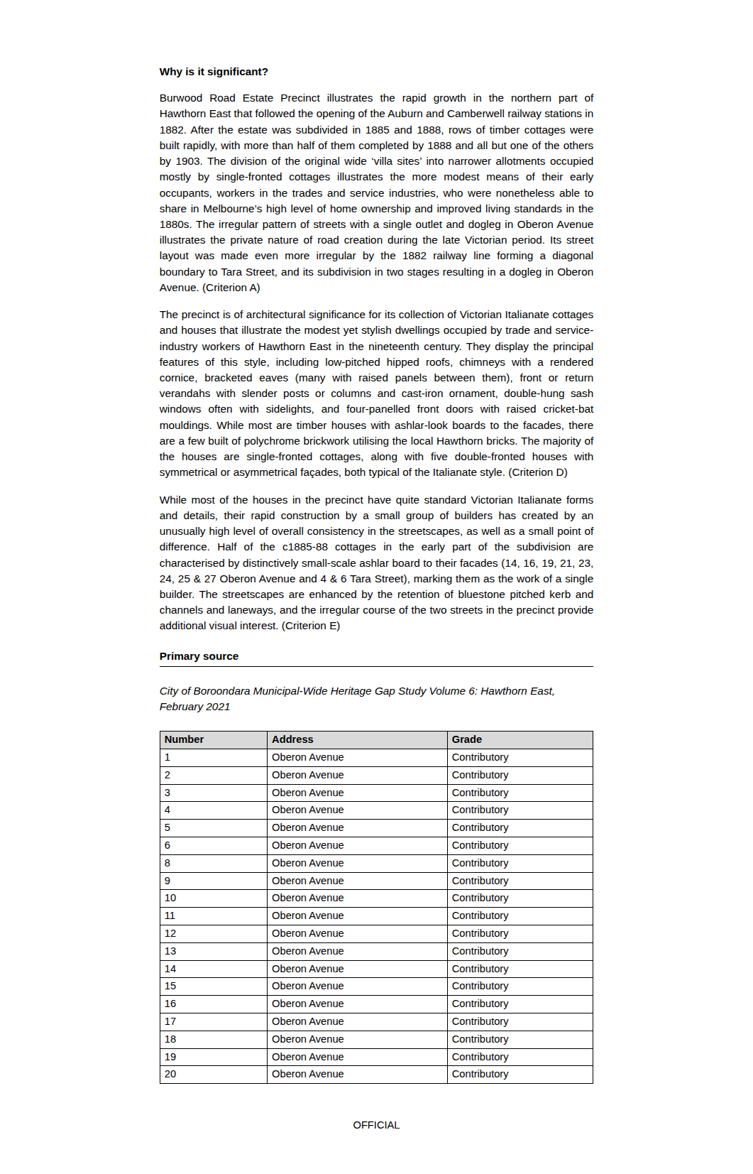Why is it significant?
Burwood Road Estate Precinct illustrates the rapid growth in the northern part of Hawthorn East that followed the opening of the Auburn and Camberwell railway stations in 1882. After the estate was subdivided in 1885 and 1888, rows of timber cottages were built rapidly, with more than half of them completed by 1888 and all but one of the others by 1903. The division of the original wide ‘villa sites’ into narrower allotments occupied mostly by single-fronted cottages illustrates the more modest means of their early occupants, workers in the trades and service industries, who were nonetheless able to share in Melbourne’s high level of home ownership and improved living standards in the 1880s. The irregular pattern of streets with a single outlet and dogleg in Oberon Avenue illustrates the private nature of road creation during the late Victorian period. Its street layout was made even more irregular by the 1882 railway line forming a diagonal boundary to Tara Street, and its subdivision in two stages resulting in a dogleg in Oberon Avenue. (Criterion A)
The precinct is of architectural significance for its collection of Victorian Italianate cottages and houses that illustrate the modest yet stylish dwellings occupied by trade and service-industry workers of Hawthorn East in the nineteenth century. They display the principal features of this style, including low-pitched hipped roofs, chimneys with a rendered cornice, bracketed eaves (many with raised panels between them), front or return verandahs with slender posts or columns and cast-iron ornament, double-hung sash windows often with sidelights, and four-panelled front doors with raised cricket-bat mouldings. While most are timber houses with ashlar-look boards to the facades, there are a few built of polychrome brickwork utilising the local Hawthorn bricks. The majority of the houses are single-fronted cottages, along with five double-fronted houses with symmetrical or asymmetrical façades, both typical of the Italianate style. (Criterion D)
While most of the houses in the precinct have quite standard Victorian Italianate forms and details, their rapid construction by a small group of builders has created by an unusually high level of overall consistency in the streetscapes, as well as a small point of difference. Half of the c1885-88 cottages in the early part of the subdivision are characterised by distinctively small-scale ashlar board to their facades (14, 16, 19, 21, 23, 24, 25 & 27 Oberon Avenue and 4 & 6 Tara Street), marking them as the work of a single builder. The streetscapes are enhanced by the retention of bluestone pitched kerb and channels and laneways, and the irregular course of the two streets in the precinct provide additional visual interest. (Criterion E)
Primary source
City of Boroondara Municipal-Wide Heritage Gap Study Volume 6: Hawthorn East, February 2021
| Number | Address | Grade |
| --- | --- | --- |
| 1 | Oberon Avenue | Contributory |
| 2 | Oberon Avenue | Contributory |
| 3 | Oberon Avenue | Contributory |
| 4 | Oberon Avenue | Contributory |
| 5 | Oberon Avenue | Contributory |
| 6 | Oberon Avenue | Contributory |
| 8 | Oberon Avenue | Contributory |
| 9 | Oberon Avenue | Contributory |
| 10 | Oberon Avenue | Contributory |
| 11 | Oberon Avenue | Contributory |
| 12 | Oberon Avenue | Contributory |
| 13 | Oberon Avenue | Contributory |
| 14 | Oberon Avenue | Contributory |
| 15 | Oberon Avenue | Contributory |
| 16 | Oberon Avenue | Contributory |
| 17 | Oberon Avenue | Contributory |
| 18 | Oberon Avenue | Contributory |
| 19 | Oberon Avenue | Contributory |
| 20 | Oberon Avenue | Contributory |
OFFICIAL